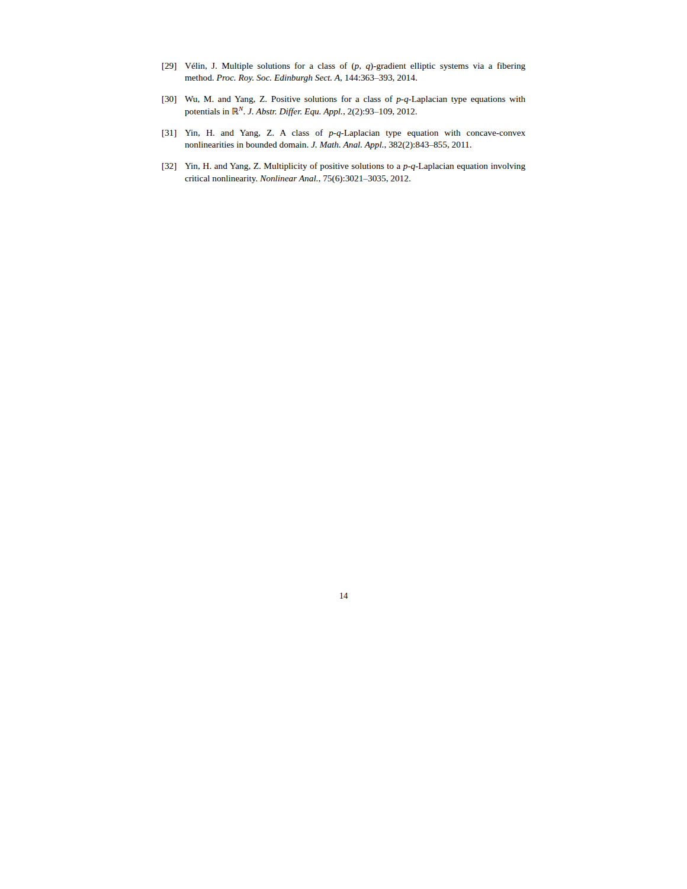[29] Vélin, J. Multiple solutions for a class of (p, q)-gradient elliptic systems via a fibering method. Proc. Roy. Soc. Edinburgh Sect. A, 144:363–393, 2014.
[30] Wu, M. and Yang, Z. Positive solutions for a class of p-q-Laplacian type equations with potentials in ℝN. J. Abstr. Differ. Equ. Appl., 2(2):93–109, 2012.
[31] Yin, H. and Yang, Z. A class of p-q-Laplacian type equation with concave-convex nonlinearities in bounded domain. J. Math. Anal. Appl., 382(2):843–855, 2011.
[32] Yin, H. and Yang, Z. Multiplicity of positive solutions to a p-q-Laplacian equation involving critical nonlinearity. Nonlinear Anal., 75(6):3021–3035, 2012.
14